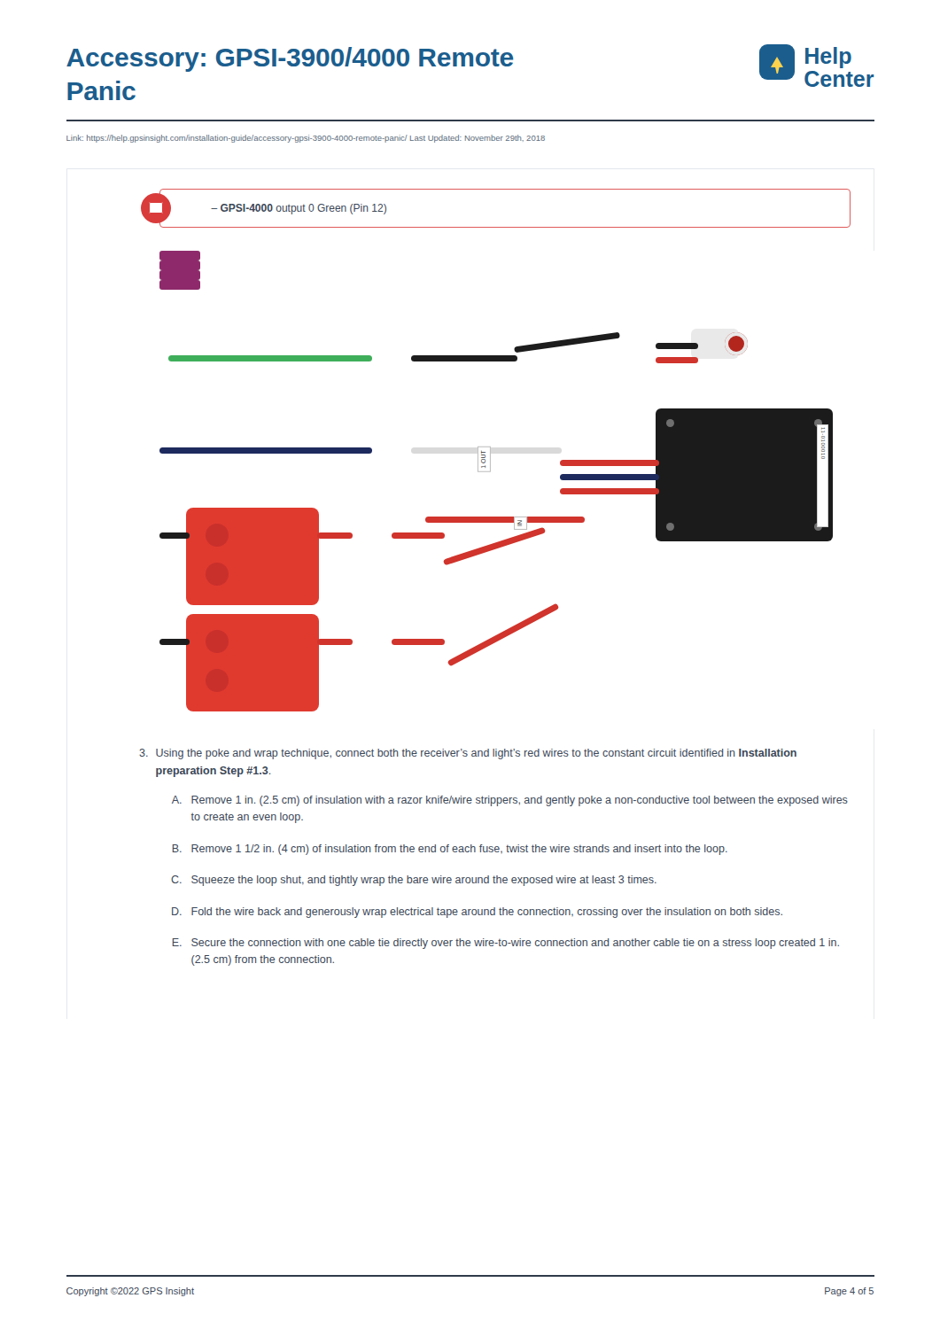Accessory: GPSI-3900/4000 Remote
Panic
Help Center
Link: https://help.gpsinsight.com/installation-guide/accessory-gpsi-3900-4000-remote-panic/ Last Updated: November 29th, 2018
– GPSI-4000 output 0 Green (Pin 12)
1 OUT
11-0100010
IN
Using the poke and wrap technique, connect both the receiver’s and light’s red wires to the constant circuit identified in Installation preparation Step #1.3.
Remove 1 in. (2.5 cm) of insulation with a razor knife/wire strippers, and gently poke a non-conductive tool between the exposed wires to create an even loop.
Remove 1 1/2 in. (4 cm) of insulation from the end of each fuse, twist the wire strands and insert into the loop.
Squeeze the loop shut, and tightly wrap the bare wire around the exposed wire at least 3 times.
Fold the wire back and generously wrap electrical tape around the connection, crossing over the insulation on both sides.
Secure the connection with one cable tie directly over the wire-to-wire connection and another cable tie on a stress loop created 1 in. (2.5 cm) from the connection.
Copyright ©2022 GPS Insight
Page 4 of 5